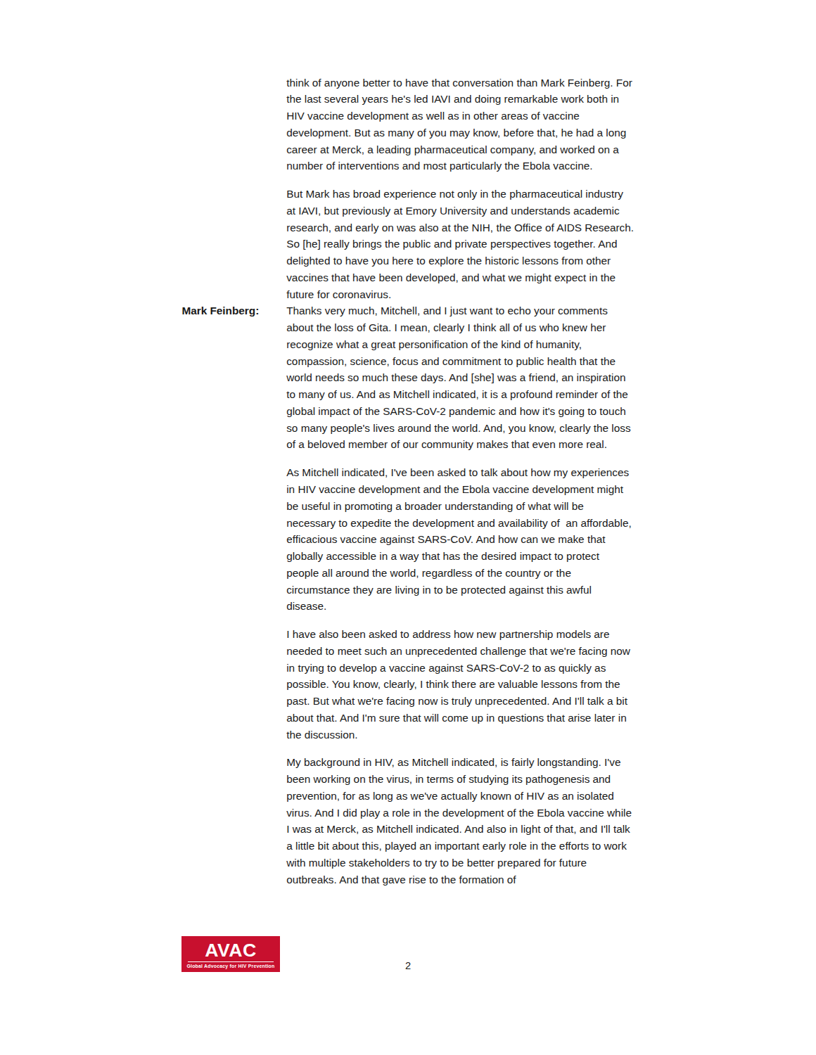think of anyone better to have that conversation than Mark Feinberg. For the last several years he's led IAVI and doing remarkable work both in HIV vaccine development as well as in other areas of vaccine development. But as many of you may know, before that, he had a long career at Merck, a leading pharmaceutical company, and worked on a number of interventions and most particularly the Ebola vaccine.
But Mark has broad experience not only in the pharmaceutical industry at IAVI, but previously at Emory University and understands academic research, and early on was also at the NIH, the Office of AIDS Research. So [he] really brings the public and private perspectives together. And delighted to have you here to explore the historic lessons from other vaccines that have been developed, and what we might expect in the future for coronavirus.
Mark Feinberg:
Thanks very much, Mitchell, and I just want to echo your comments about the loss of Gita. I mean, clearly I think all of us who knew her recognize what a great personification of the kind of humanity, compassion, science, focus and commitment to public health that the world needs so much these days. And [she] was a friend, an inspiration to many of us. And as Mitchell indicated, it is a profound reminder of the global impact of the SARS-CoV-2 pandemic and how it's going to touch so many people's lives around the world. And, you know, clearly the loss of a beloved member of our community makes that even more real.
As Mitchell indicated, I've been asked to talk about how my experiences in HIV vaccine development and the Ebola vaccine development might be useful in promoting a broader understanding of what will be necessary to expedite the development and availability of an affordable, efficacious vaccine against SARS-CoV. And how can we make that globally accessible in a way that has the desired impact to protect people all around the world, regardless of the country or the circumstance they are living in to be protected against this awful disease.
I have also been asked to address how new partnership models are needed to meet such an unprecedented challenge that we're facing now in trying to develop a vaccine against SARS-CoV-2 to as quickly as possible. You know, clearly, I think there are valuable lessons from the past. But what we're facing now is truly unprecedented. And I'll talk a bit about that. And I'm sure that will come up in questions that arise later in the discussion.
My background in HIV, as Mitchell indicated, is fairly longstanding. I've been working on the virus, in terms of studying its pathogenesis and prevention, for as long as we've actually known of HIV as an isolated virus. And I did play a role in the development of the Ebola vaccine while I was at Merck, as Mitchell indicated. And also in light of that, and I'll talk a little bit about this, played an important early role in the efforts to work with multiple stakeholders to try to be better prepared for future outbreaks. And that gave rise to the formation of
AVAC
Global Advocacy for HIV Prevention
2